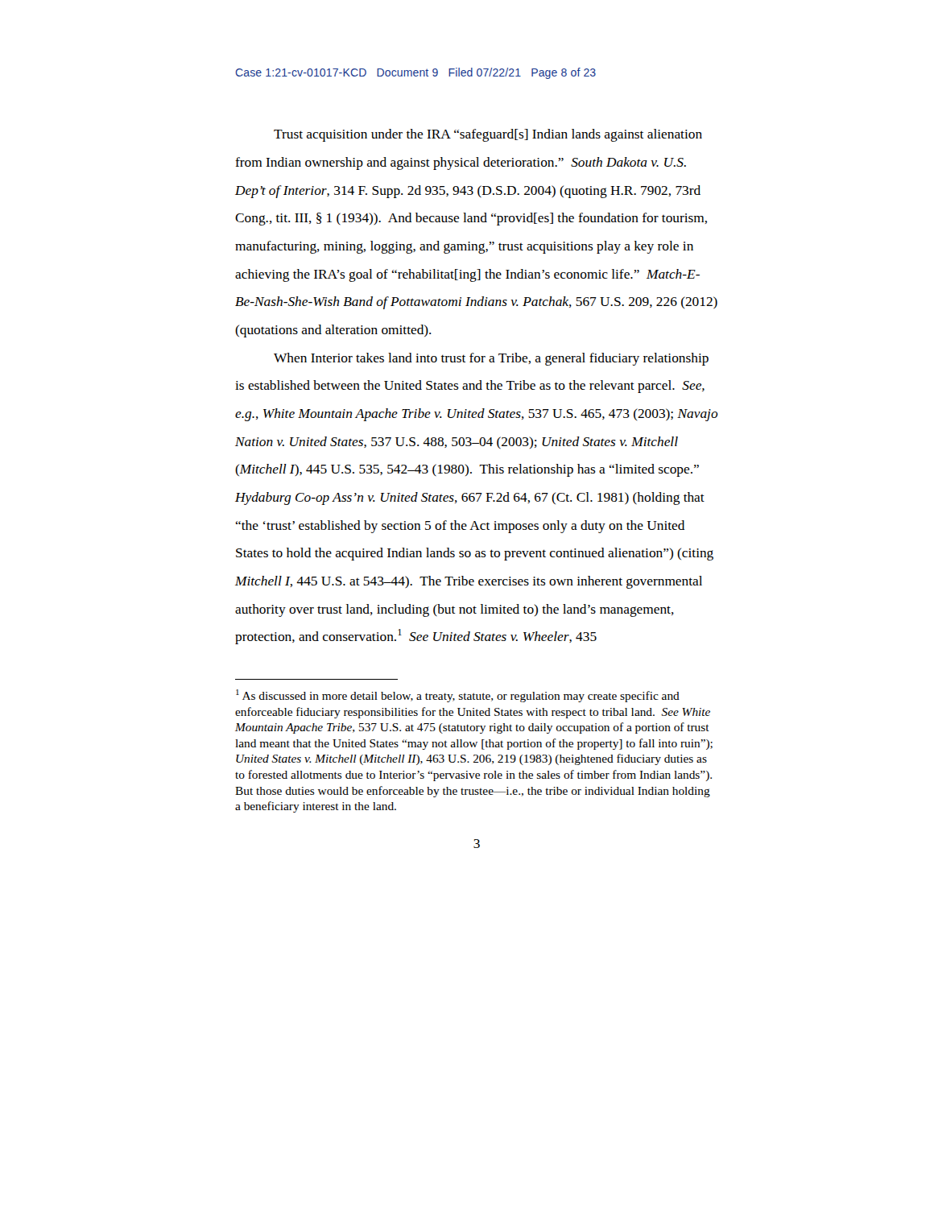Case 1:21-cv-01017-KCD Document 9 Filed 07/22/21 Page 8 of 23
Trust acquisition under the IRA “safeguard[s] Indian lands against alienation from Indian ownership and against physical deterioration.” South Dakota v. U.S. Dep’t of Interior, 314 F. Supp. 2d 935, 943 (D.S.D. 2004) (quoting H.R. 7902, 73rd Cong., tit. III, § 1 (1934)). And because land “provid[es] the foundation for tourism, manufacturing, mining, logging, and gaming,” trust acquisitions play a key role in achieving the IRA’s goal of “rehabilitat[ing] the Indian’s economic life.” Match-E-Be-Nash-She-Wish Band of Pottawatomi Indians v. Patchak, 567 U.S. 209, 226 (2012) (quotations and alteration omitted).
When Interior takes land into trust for a Tribe, a general fiduciary relationship is established between the United States and the Tribe as to the relevant parcel. See, e.g., White Mountain Apache Tribe v. United States, 537 U.S. 465, 473 (2003); Navajo Nation v. United States, 537 U.S. 488, 503–04 (2003); United States v. Mitchell (Mitchell I), 445 U.S. 535, 542–43 (1980). This relationship has a “limited scope.” Hydaburg Co-op Ass’n v. United States, 667 F.2d 64, 67 (Ct. Cl. 1981) (holding that “the ‘trust’ established by section 5 of the Act imposes only a duty on the United States to hold the acquired Indian lands so as to prevent continued alienation”) (citing Mitchell I, 445 U.S. at 543–44). The Tribe exercises its own inherent governmental authority over trust land, including (but not limited to) the land’s management, protection, and conservation.1 See United States v. Wheeler, 435
1 As discussed in more detail below, a treaty, statute, or regulation may create specific and enforceable fiduciary responsibilities for the United States with respect to tribal land. See White Mountain Apache Tribe, 537 U.S. at 475 (statutory right to daily occupation of a portion of trust land meant that the United States “may not allow [that portion of the property] to fall into ruin”); United States v. Mitchell (Mitchell II), 463 U.S. 206, 219 (1983) (heightened fiduciary duties as to forested allotments due to Interior’s “pervasive role in the sales of timber from Indian lands”). But those duties would be enforceable by the trustee—i.e., the tribe or individual Indian holding a beneficiary interest in the land.
3